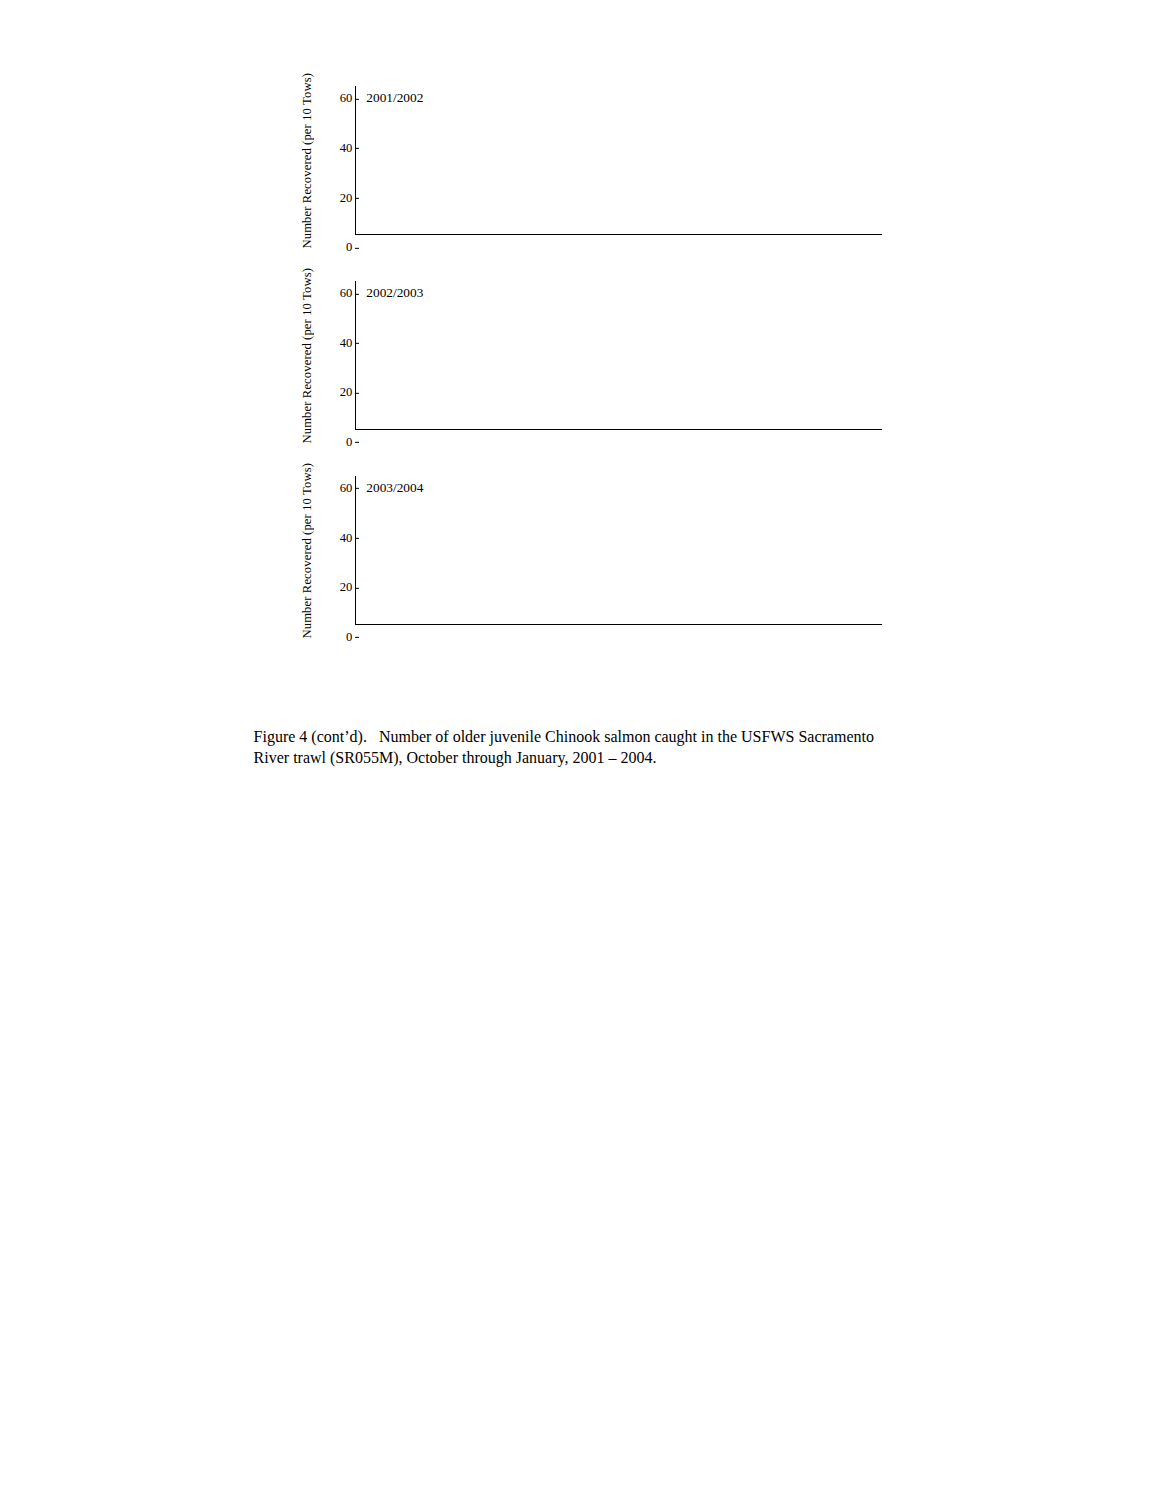Number Recovered (per 10 Tows)
60
40
20
0
2001/2002
Number Recovered (per 10 Tows)
60
40
20
0
2002/2003
Number Recovered (per 10 Tows)
60
40
20
0
2003/2004
Figure 4 (cont’d). Number of older juvenile Chinook salmon caught in the USFWS Sacramento River trawl (SR055M), October through January, 2001 – 2004.